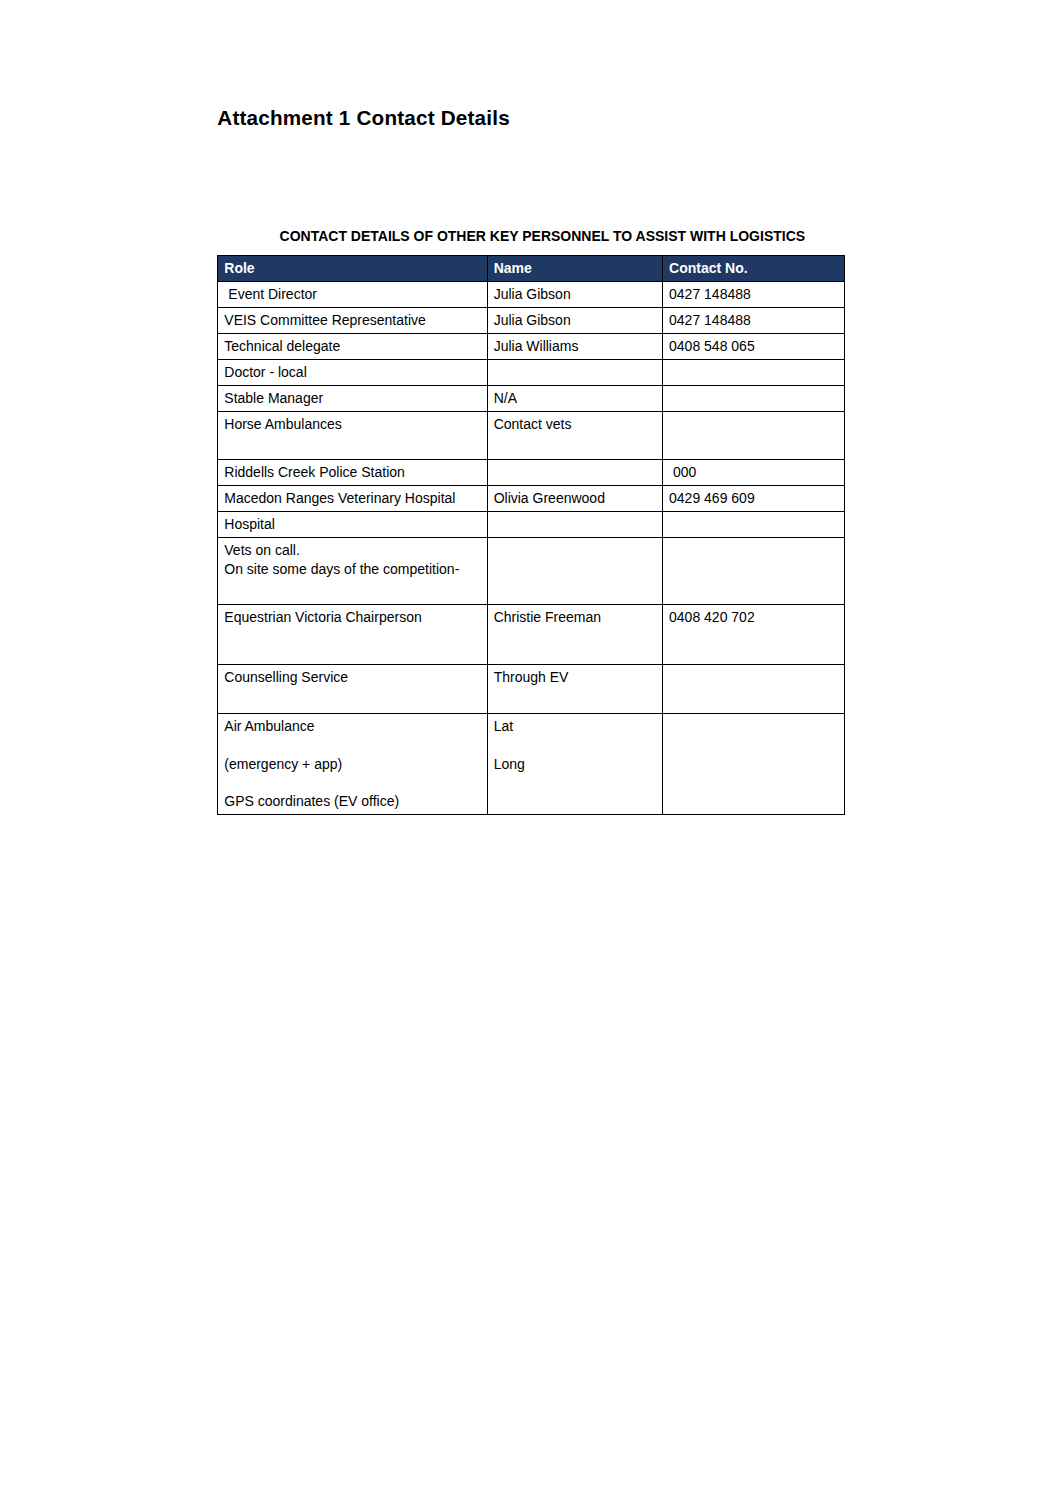Attachment 1 Contact Details
CONTACT DETAILS OF OTHER KEY PERSONNEL TO ASSIST WITH LOGISTICS
| Role | Name | Contact No. |
| --- | --- | --- |
| Event Director | Julia Gibson | 0427 148488 |
| VEIS Committee Representative | Julia Gibson | 0427 148488 |
| Technical delegate | Julia Williams | 0408 548 065 |
| Doctor - local | | |
| Stable Manager | N/A | |
| Horse Ambulances | Contact vets | |
| Riddells Creek Police Station | | 000 |
| Macedon Ranges Veterinary Hospital | Olivia Greenwood | 0429 469 609 |
| Hospital | | |
| Vets on call. On site some days of the competition- | | |
| Equestrian Victoria Chairperson | Christie Freeman | 0408 420 702 |
| Counselling Service | Through EV | |
| Air Ambulance (emergency + app) GPS coordinates (EV office) | Lat Long | |